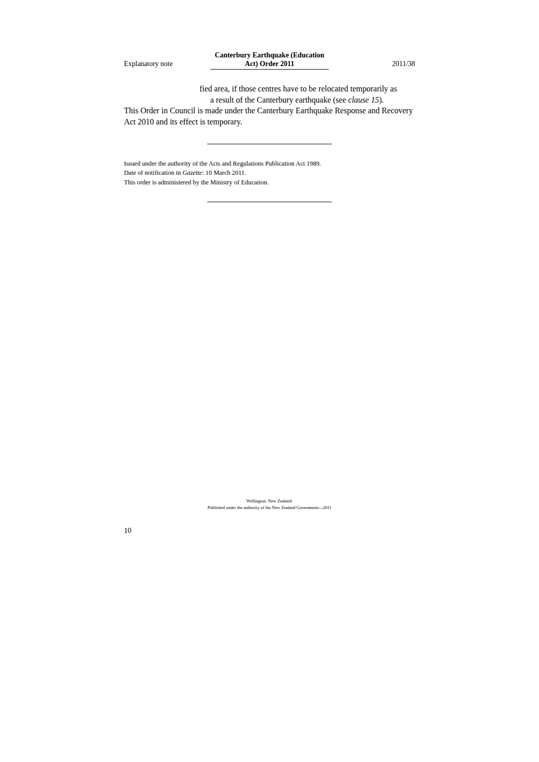Explanatory note
Canterbury Earthquake (Education
Act) Order 2011
2011/38
fied area, if those centres have to be relocated temporarily asa result of the Canterbury earthquake (see clause 15).
This Order in Council is made under the Canterbury Earthquake Response and Recovery Act 2010 and its effect is temporary.
Issued under the authority of the Acts and Regulations Publication Act 1989.
Date of notification in Gazette: 10 March 2011.
This order is administered by the Ministry of Education.
Wellington, New Zealand:
Published under the authority of the New Zealand Government—2011
10